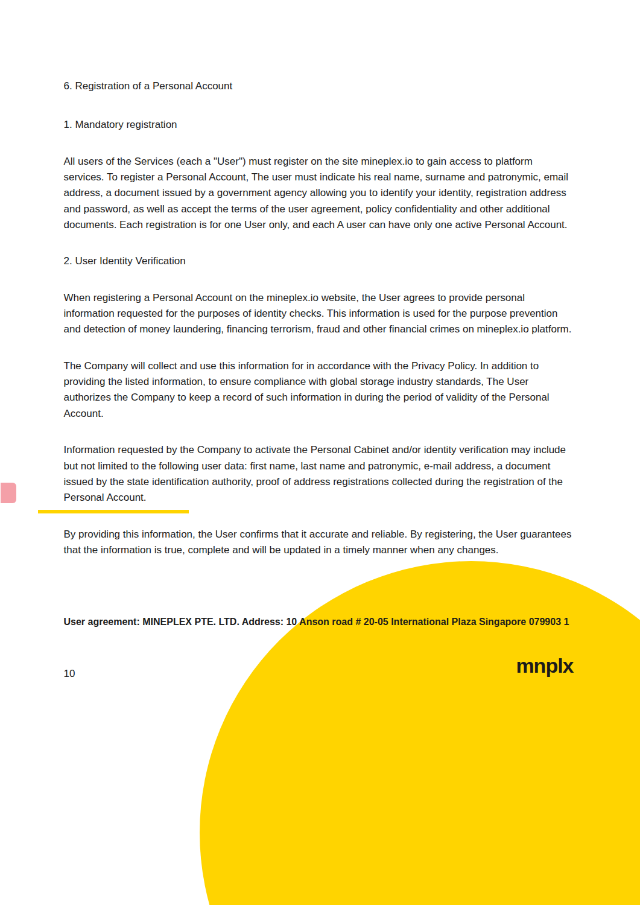6. Registration of a Personal Account
1. Mandatory registration
All users of the Services (each a "User") must register on the site mineplex.io to gain access to platform services. To register a Personal Account, The user must indicate his real name, surname and patronymic, email address, a document issued by a government agency allowing you to identify your identity, registration address and password, as well as accept the terms of the user agreement, policy confidentiality and other additional documents. Each registration is for one User only, and each A user can have only one active Personal Account.
2. User Identity Verification
When registering a Personal Account on the mineplex.io website, the User agrees to provide personal information requested for the purposes of identity checks. This information is used for the purpose prevention and detection of money laundering, financing terrorism, fraud and other financial crimes on mineplex.io platform.
The Company will collect and use this information for in accordance with the Privacy Policy. In addition to providing the listed information, to ensure compliance with global storage industry standards, The User authorizes the Company to keep a record of such information in during the period of validity of the Personal Account.
Information requested by the Company to activate the Personal Cabinet and/or identity verification may include but not limited to the following user data: first name, last name and patronymic, e-mail address, a document issued by the state identification authority, proof of address registrations collected during the registration of the Personal Account.
By providing this information, the User confirms that it accurate and reliable. By registering, the User guarantees that the information is true, complete and will be updated in a timely manner when any changes.
User agreement: MINEPLEX PTE. LTD. Address: 10 Anson road # 20-05 International Plaza Singapore 079903 1
10 mnplx